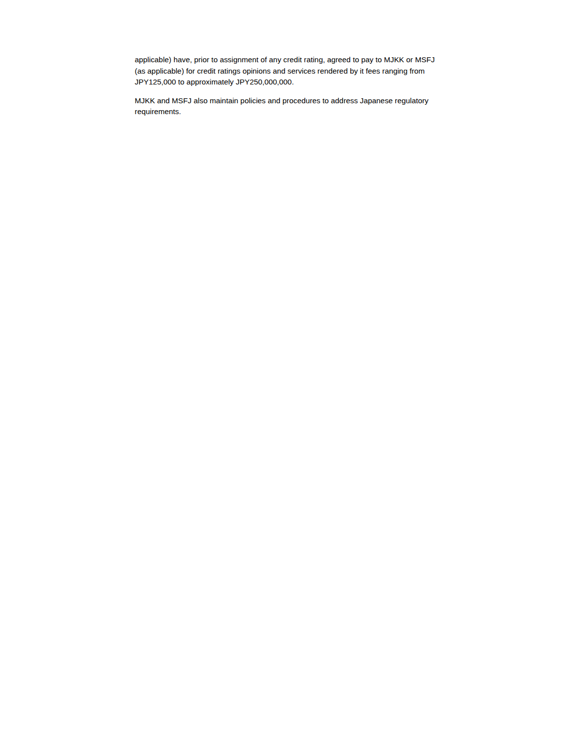applicable) have, prior to assignment of any credit rating, agreed to pay to MJKK or MSFJ (as applicable) for credit ratings opinions and services rendered by it fees ranging from JPY125,000 to approximately JPY250,000,000.
MJKK and MSFJ also maintain policies and procedures to address Japanese regulatory requirements.